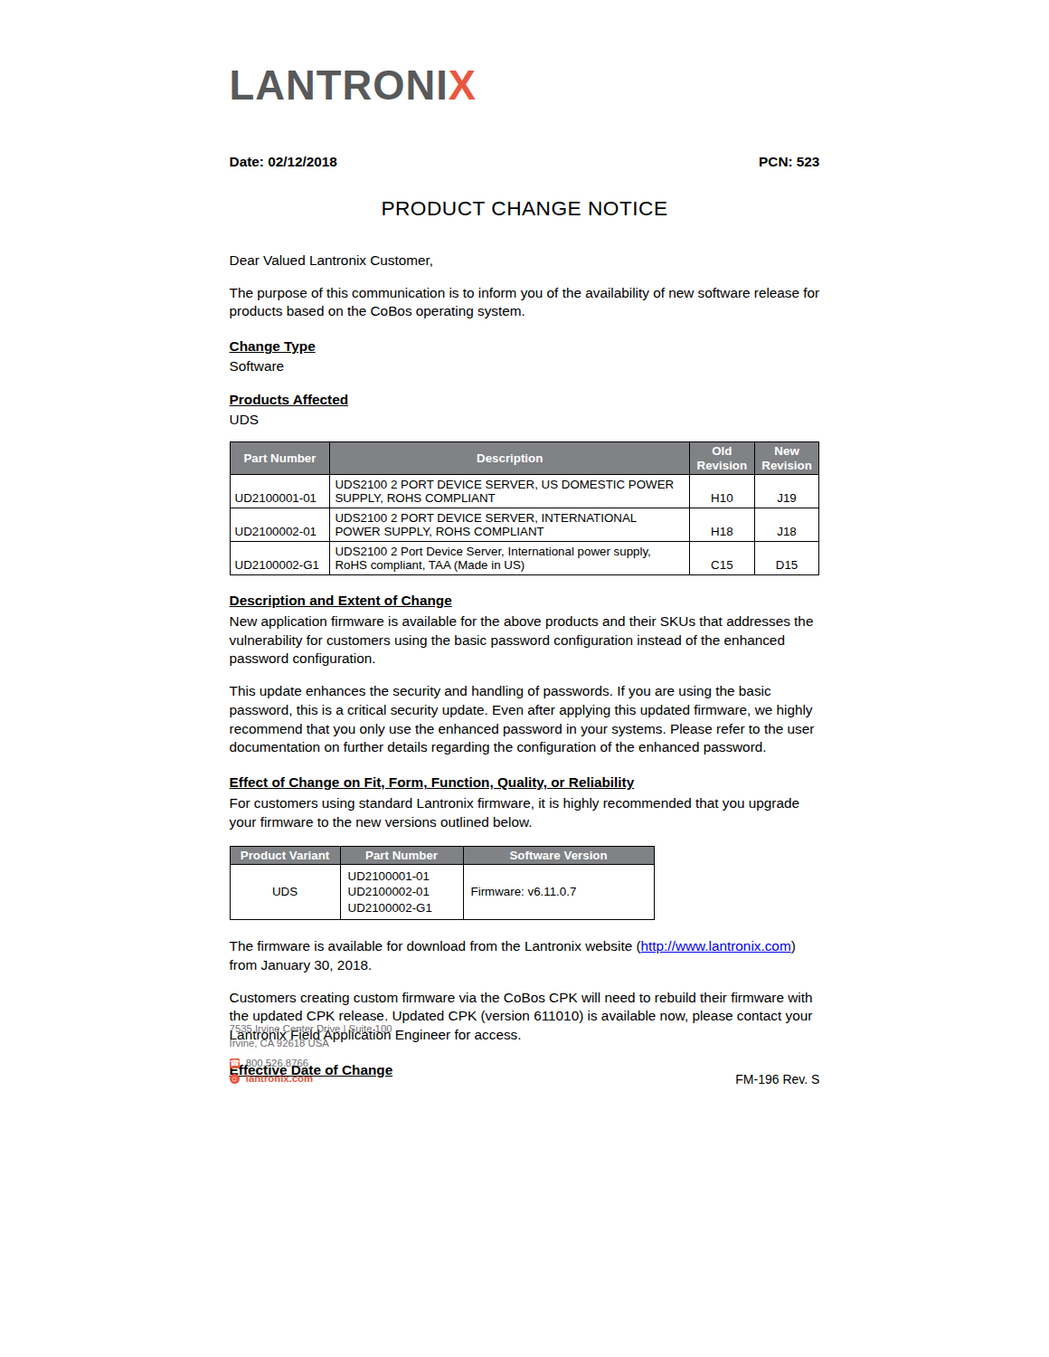LANTRONIX
Date: 02/12/2018
PCN: 523
PRODUCT CHANGE NOTICE
Dear Valued Lantronix Customer,
The purpose of this communication is to inform you of the availability of new software release for products based on the CoBos operating system.
Change Type
Software
Products Affected
UDS
| Part Number | Description | Old Revision | New Revision |
| --- | --- | --- | --- |
| UD2100001-01 | UDS2100 2 PORT DEVICE SERVER, US DOMESTIC POWER SUPPLY, ROHS COMPLIANT | H10 | J19 |
| UD2100002-01 | UDS2100 2 PORT DEVICE SERVER, INTERNATIONAL POWER SUPPLY, ROHS COMPLIANT | H18 | J18 |
| UD2100002-G1 | UDS2100 2 Port Device Server, International power supply, RoHS compliant, TAA (Made in US) | C15 | D15 |
Description and Extent of Change
New application firmware is available for the above products and their SKUs that addresses the vulnerability for customers using the basic password configuration instead of the enhanced password configuration.
This update enhances the security and handling of passwords. If you are using the basic password, this is a critical security update. Even after applying this updated firmware, we highly recommend that you only use the enhanced password in your systems. Please refer to the user documentation on further details regarding the configuration of the enhanced password.
Effect of Change on Fit, Form, Function, Quality, or Reliability
For customers using standard Lantronix firmware, it is highly recommended that you upgrade your firmware to the new versions outlined below.
| Product Variant | Part Number | Software Version |
| --- | --- | --- |
| UDS | UD2100001-01 UD2100002-01 UD2100002-G1 | Firmware: v6.11.0.7 |
The firmware is available for download from the Lantronix website (http://www.lantronix.com) from January 30, 2018.
Customers creating custom firmware via the CoBos CPK will need to rebuild their firmware with the updated CPK release. Updated CPK (version 611010) is available now, please contact your Lantronix Field Application Engineer for access.
Effective Date of Change
7535 Irvine Center Drive | Suite 100
Irvine, CA 92618 USA
☎ 800.526.8766
☼ lantronix.com
FM-196 Rev. S